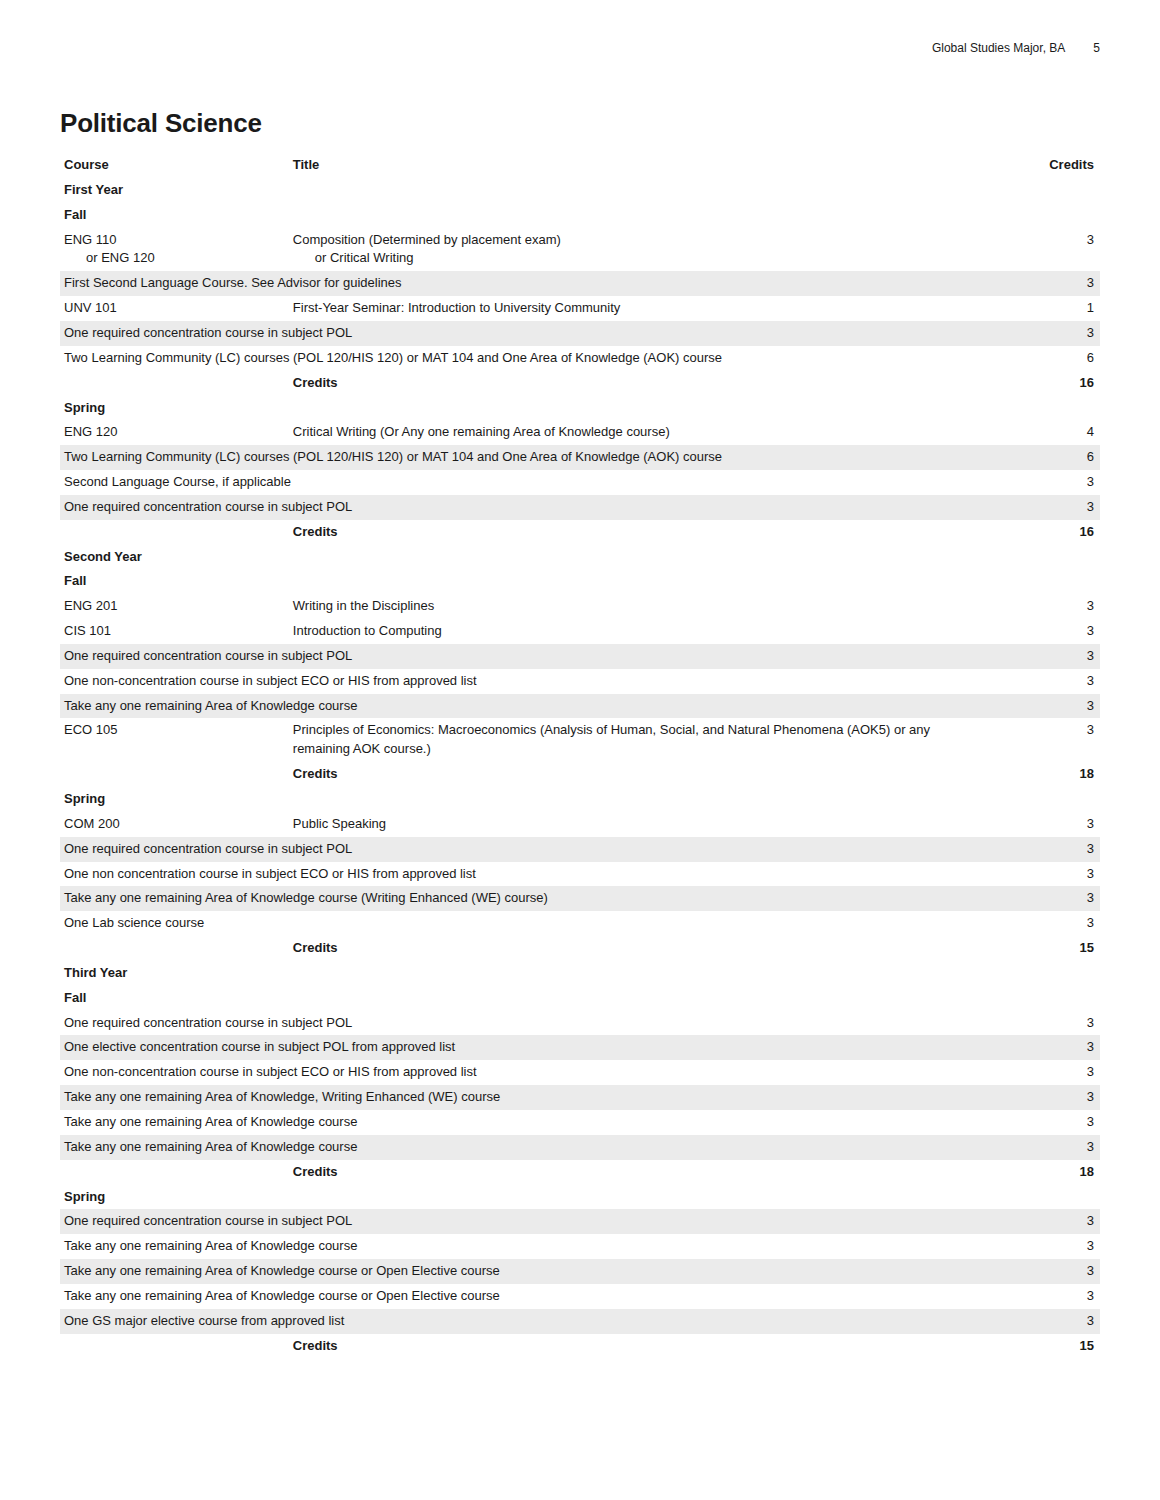Global Studies Major, BA 5
Political Science
| Course | Title | Credits |
| --- | --- | --- |
| First Year |
| Fall |
| ENG 110 or ENG 120 | Composition (Determined by placement exam) or Critical Writing | 3 |
| First Second Language Course. See Advisor for guidelines | 3 |
| UNV 101 | First-Year Seminar: Introduction to University Community | 1 |
| One required concentration course in subject POL | 3 |
| Two Learning Community (LC) courses (POL 120/HIS 120) or MAT 104 and One Area of Knowledge (AOK) course | 6 |
| | Credits | 16 |
| Spring |
| ENG 120 | Critical Writing (Or Any one remaining Area of Knowledge course) | 4 |
| Two Learning Community (LC) courses (POL 120/HIS 120) or MAT 104 and One Area of Knowledge (AOK) course | 6 |
| Second Language Course, if applicable | 3 |
| One required concentration course in subject POL | 3 |
| | Credits | 16 |
| Second Year |
| Fall |
| ENG 201 | Writing in the Disciplines | 3 |
| CIS 101 | Introduction to Computing | 3 |
| One required concentration course in subject POL | 3 |
| One non-concentration course in subject ECO or HIS from approved list | 3 |
| Take any one remaining Area of Knowledge course | 3 |
| ECO 105 | Principles of Economics: Macroeconomics (Analysis of Human, Social, and Natural Phenomena (AOK5) or any remaining AOK course.) | 3 |
| | Credits | 18 |
| Spring |
| COM 200 | Public Speaking | 3 |
| One required concentration course in subject POL | 3 |
| One non concentration course in subject ECO or HIS from approved list | 3 |
| Take any one remaining Area of Knowledge course (Writing Enhanced (WE) course) | 3 |
| One Lab science course | 3 |
| | Credits | 15 |
| Third Year |
| Fall |
| One required concentration course in subject POL | 3 |
| One elective concentration course in subject POL from approved list | 3 |
| One non-concentration course in subject ECO or HIS from approved list | 3 |
| Take any one remaining Area of Knowledge, Writing Enhanced (WE) course | 3 |
| Take any one remaining Area of Knowledge course | 3 |
| Take any one remaining Area of Knowledge course | 3 |
| | Credits | 18 |
| Spring |
| One required concentration course in subject POL | 3 |
| Take any one remaining Area of Knowledge course | 3 |
| Take any one remaining Area of Knowledge course or Open Elective course | 3 |
| Take any one remaining Area of Knowledge course or Open Elective course | 3 |
| One GS major elective course from approved list | 3 |
| | Credits | 15 |